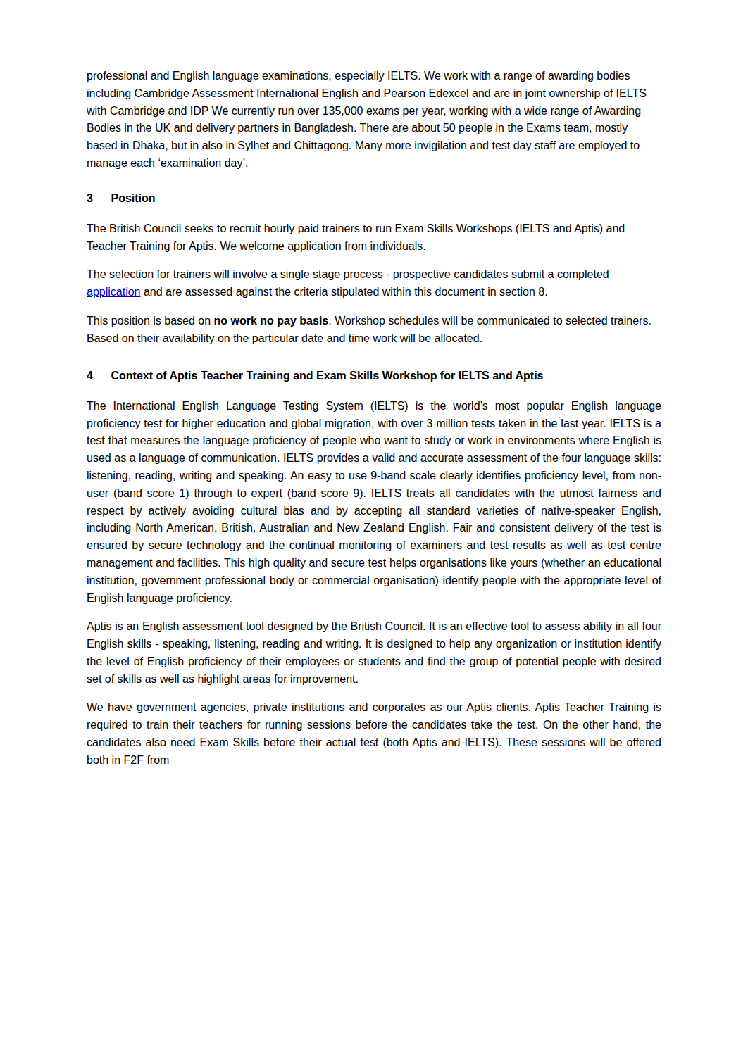professional and English language examinations, especially IELTS. We work with a range of awarding bodies including Cambridge Assessment International English and Pearson Edexcel and are in joint ownership of IELTS with Cambridge and IDP We currently run over 135,000 exams per year, working with a wide range of Awarding Bodies in the UK and delivery partners in Bangladesh. There are about 50 people in the Exams team, mostly based in Dhaka, but in also in Sylhet and Chittagong. Many more invigilation and test day staff are employed to manage each ‘examination day’.
3 Position
The British Council seeks to recruit hourly paid trainers to run Exam Skills Workshops (IELTS and Aptis) and Teacher Training for Aptis. We welcome application from individuals.
The selection for trainers will involve a single stage process - prospective candidates submit a completed application and are assessed against the criteria stipulated within this document in section 8.
This position is based on no work no pay basis. Workshop schedules will be communicated to selected trainers. Based on their availability on the particular date and time work will be allocated.
4 Context of Aptis Teacher Training and Exam Skills Workshop for IELTS and Aptis
The International English Language Testing System (IELTS) is the world’s most popular English language proficiency test for higher education and global migration, with over 3 million tests taken in the last year. IELTS is a test that measures the language proficiency of people who want to study or work in environments where English is used as a language of communication. IELTS provides a valid and accurate assessment of the four language skills: listening, reading, writing and speaking. An easy to use 9-band scale clearly identifies proficiency level, from non-user (band score 1) through to expert (band score 9). IELTS treats all candidates with the utmost fairness and respect by actively avoiding cultural bias and by accepting all standard varieties of native-speaker English, including North American, British, Australian and New Zealand English. Fair and consistent delivery of the test is ensured by secure technology and the continual monitoring of examiners and test results as well as test centre management and facilities. This high quality and secure test helps organisations like yours (whether an educational institution, government professional body or commercial organisation) identify people with the appropriate level of English language proficiency.
Aptis is an English assessment tool designed by the British Council. It is an effective tool to assess ability in all four English skills - speaking, listening, reading and writing. It is designed to help any organization or institution identify the level of English proficiency of their employees or students and find the group of potential people with desired set of skills as well as highlight areas for improvement.
We have government agencies, private institutions and corporates as our Aptis clients. Aptis Teacher Training is required to train their teachers for running sessions before the candidates take the test. On the other hand, the candidates also need Exam Skills before their actual test (both Aptis and IELTS). These sessions will be offered both in F2F from